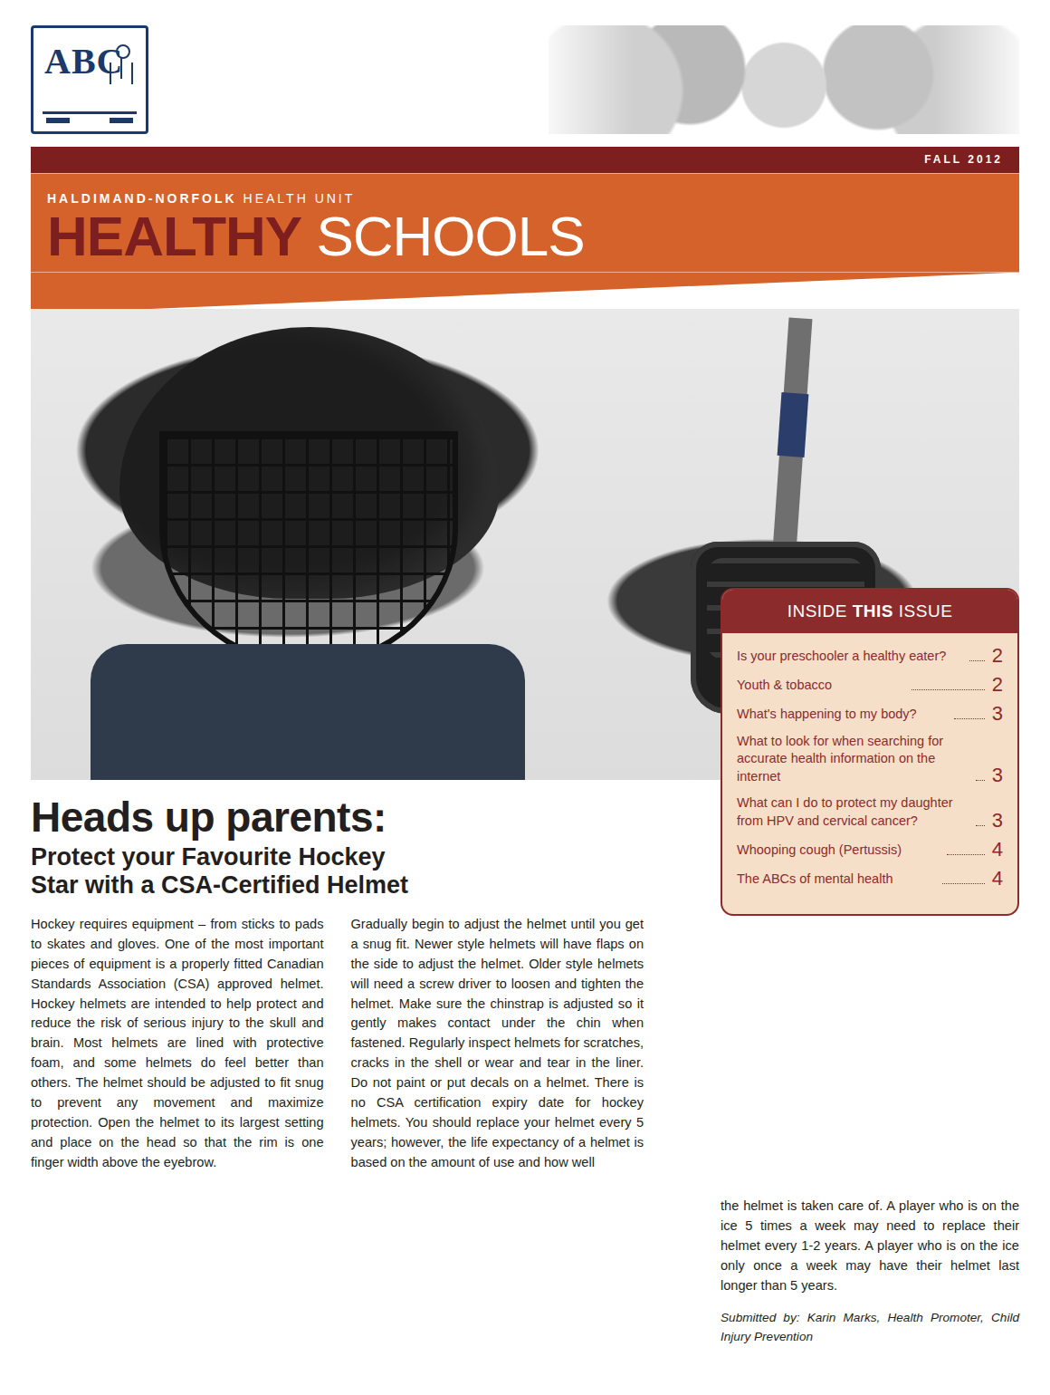ABC
FALL 2012
HALDIMAND-NORFOLK HEALTH UNIT
HEALTHY SCHOOLS
INSIDE THIS ISSUE
Is your preschooler a healthy eater? 2
Youth & tobacco 2
What's happening to my body? 3
What to look for when searching for accurate health information on the internet 3
What can I do to protect my daughter from HPV and cervical cancer? 3
Whooping cough (Pertussis) 4
The ABCs of mental health 4
Heads up parents:
Protect your Favourite Hockey
Star with a CSA-Certified Helmet
Hockey requires equipment – from sticks to pads to skates and gloves. One of the most important pieces of equipment is a properly fitted Canadian Standards Association (CSA) approved helmet. Hockey helmets are intended to help protect and reduce the risk of serious injury to the skull and brain. Most helmets are lined with protective foam, and some helmets do feel better than others. The helmet should be adjusted to fit snug to prevent any movement and maximize protection. Open the helmet to its largest setting and place on the head so that the rim is one finger width above the eyebrow.
Gradually begin to adjust the helmet until you get a snug fit. Newer style helmets will have flaps on the side to adjust the helmet. Older style helmets will need a screw driver to loosen and tighten the helmet. Make sure the chinstrap is adjusted so it gently makes contact under the chin when fastened. Regularly inspect helmets for scratches, cracks in the shell or wear and tear in the liner. Do not paint or put decals on a helmet. There is no CSA certification expiry date for hockey helmets. You should replace your helmet every 5 years; however, the life expectancy of a helmet is based on the amount of use and how well
the helmet is taken care of. A player who is on the ice 5 times a week may need to replace their helmet every 1-2 years. A player who is on the ice only once a week may have their helmet last longer than 5 years.
Submitted by: Karin Marks, Health Promoter, Child Injury Prevention